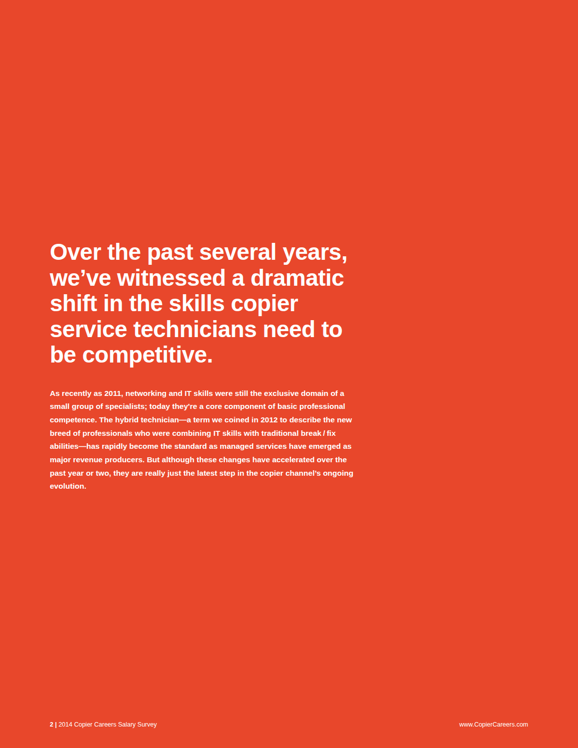Over the past several years, we’ve witnessed a dramatic shift in the skills copier service technicians need to be competitive.
As recently as 2011, networking and IT skills were still the exclusive domain of a small group of specialists; today they're a core component of basic professional competence. The hybrid technician—a term we coined in 2012 to describe the new breed of professionals who were combining IT skills with traditional break / fix abilities—has rapidly become the standard as managed services have emerged as major revenue producers. But although these changes have accelerated over the past year or two, they are really just the latest step in the copier channel’s ongoing evolution.
2 | 2014 Copier Careers Salary Survey
www.CopierCareers.com